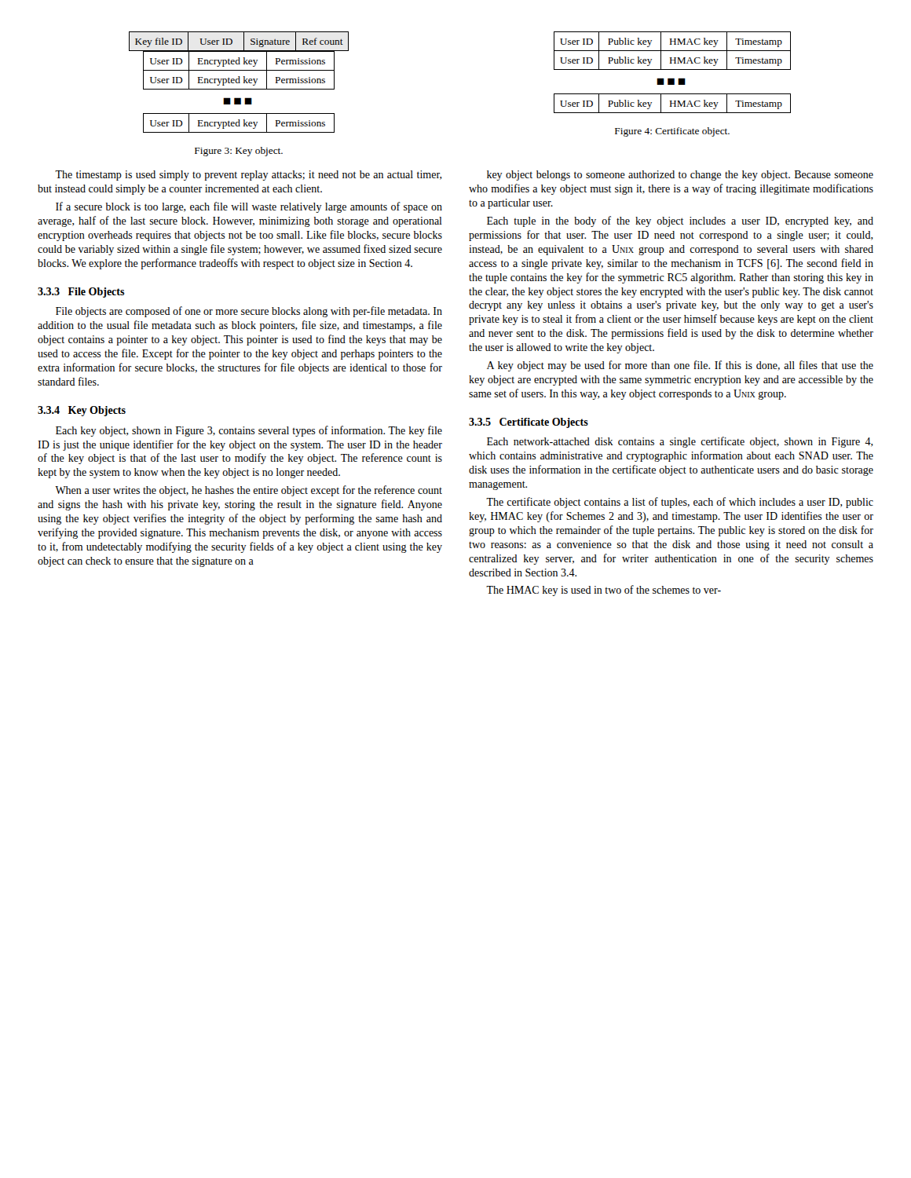| Key file ID | User ID | Signature | Ref count |
| User ID | Encrypted key | Permissions |
| User ID | Encrypted key | Permissions |
■■■
| User ID | Encrypted key | Permissions |
Figure 3: Key object.
| User ID | Public key | HMAC key | Timestamp |
| User ID | Public key | HMAC key | Timestamp |
■■■
| User ID | Public key | HMAC key | Timestamp |
Figure 4: Certificate object.
The timestamp is used simply to prevent replay attacks; it need not be an actual timer, but instead could simply be a counter incremented at each client.
If a secure block is too large, each file will waste relatively large amounts of space on average, half of the last secure block. However, minimizing both storage and operational encryption overheads requires that objects not be too small. Like file blocks, secure blocks could be variably sized within a single file system; however, we assumed fixed sized secure blocks. We explore the performance tradeoffs with respect to object size in Section 4.
3.3.3 File Objects
File objects are composed of one or more secure blocks along with per-file metadata. In addition to the usual file metadata such as block pointers, file size, and timestamps, a file object contains a pointer to a key object. This pointer is used to find the keys that may be used to access the file. Except for the pointer to the key object and perhaps pointers to the extra information for secure blocks, the structures for file objects are identical to those for standard files.
3.3.4 Key Objects
Each key object, shown in Figure 3, contains several types of information. The key file ID is just the unique identifier for the key object on the system. The user ID in the header of the key object is that of the last user to modify the key object. The reference count is kept by the system to know when the key object is no longer needed.
When a user writes the object, he hashes the entire object except for the reference count and signs the hash with his private key, storing the result in the signature field. Anyone using the key object verifies the integrity of the object by performing the same hash and verifying the provided signature. This mechanism prevents the disk, or anyone with access to it, from undetectably modifying the security fields of a key object a client using the key object can check to ensure that the signature on a
key object belongs to someone authorized to change the key object. Because someone who modifies a key object must sign it, there is a way of tracing illegitimate modifications to a particular user.
Each tuple in the body of the key object includes a user ID, encrypted key, and permissions for that user. The user ID need not correspond to a single user; it could, instead, be an equivalent to a Unix group and correspond to several users with shared access to a single private key, similar to the mechanism in TCFS [6]. The second field in the tuple contains the key for the symmetric RC5 algorithm. Rather than storing this key in the clear, the key object stores the key encrypted with the user's public key. The disk cannot decrypt any key unless it obtains a user's private key, but the only way to get a user's private key is to steal it from a client or the user himself because keys are kept on the client and never sent to the disk. The permissions field is used by the disk to determine whether the user is allowed to write the key object.
A key object may be used for more than one file. If this is done, all files that use the key object are encrypted with the same symmetric encryption key and are accessible by the same set of users. In this way, a key object corresponds to a Unix group.
3.3.5 Certificate Objects
Each network-attached disk contains a single certificate object, shown in Figure 4, which contains administrative and cryptographic information about each SNAD user. The disk uses the information in the certificate object to authenticate users and do basic storage management.
The certificate object contains a list of tuples, each of which includes a user ID, public key, HMAC key (for Schemes 2 and 3), and timestamp. The user ID identifies the user or group to which the remainder of the tuple pertains. The public key is stored on the disk for two reasons: as a convenience so that the disk and those using it need not consult a centralized key server, and for writer authentication in one of the security schemes described in Section 3.4.
The HMAC key is used in two of the schemes to ver-